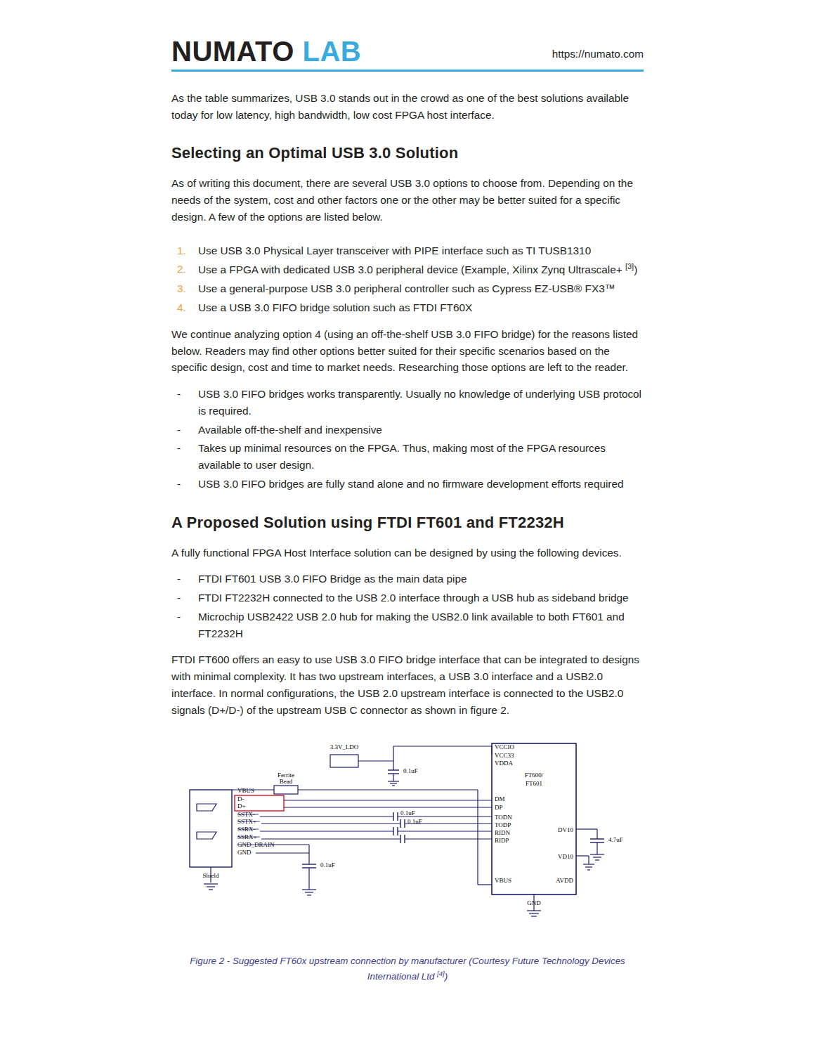NUMATO LAB
https://numato.com
As the table summarizes, USB 3.0 stands out in the crowd as one of the best solutions available today for low latency, high bandwidth, low cost FPGA host interface.
Selecting an Optimal USB 3.0 Solution
As of writing this document, there are several USB 3.0 options to choose from. Depending on the needs of the system, cost and other factors one or the other may be better suited for a specific design. A few of the options are listed below.
Use USB 3.0 Physical Layer transceiver with PIPE interface such as TI TUSB1310
Use a FPGA with dedicated USB 3.0 peripheral device (Example, Xilinx Zynq Ultrascale+ [3])
Use a general-purpose USB 3.0 peripheral controller such as Cypress EZ-USB® FX3™
Use a USB 3.0 FIFO bridge solution such as FTDI FT60X
We continue analyzing option 4 (using an off-the-shelf USB 3.0 FIFO bridge) for the reasons listed below. Readers may find other options better suited for their specific scenarios based on the specific design, cost and time to market needs. Researching those options are left to the reader.
USB 3.0 FIFO bridges works transparently. Usually no knowledge of underlying USB protocol is required.
Available off-the-shelf and inexpensive
Takes up minimal resources on the FPGA. Thus, making most of the FPGA resources available to user design.
USB 3.0 FIFO bridges are fully stand alone and no firmware development efforts required
A Proposed Solution using FTDI FT601 and FT2232H
A fully functional FPGA Host Interface solution can be designed by using the following devices.
FTDI FT601 USB 3.0 FIFO Bridge as the main data pipe
FTDI FT2232H connected to the USB 2.0 interface through a USB hub as sideband bridge
Microchip USB2422 USB 2.0 hub for making the USB2.0 link available to both FT601 and FT2232H
FTDI FT600 offers an easy to use USB 3.0 FIFO bridge interface that can be integrated to designs with minimal complexity. It has two upstream interfaces, a USB 3.0 interface and a USB2.0 interface. In normal configurations, the USB 2.0 upstream interface is connected to the USB2.0 signals (D+/D-) of the upstream USB C connector as shown in figure 2.
Shield VBUS D- D+ SSTX- SSTX+ SSRX- SSRX+ GND_DRAIN GND Ferrite Bead 3.3V_LDO 0.1uF VCCIO VCC33 VDDA FT600/ FT601 DM DP TODN TODP RIDN RIDP 0.1uF 0.1uF 0.1uF DV10 VD10 AVDD VBUS GND 4.7uF
Figure 2 - Suggested FT60x upstream connection by manufacturer (Courtesy Future Technology Devices International Ltd [4])